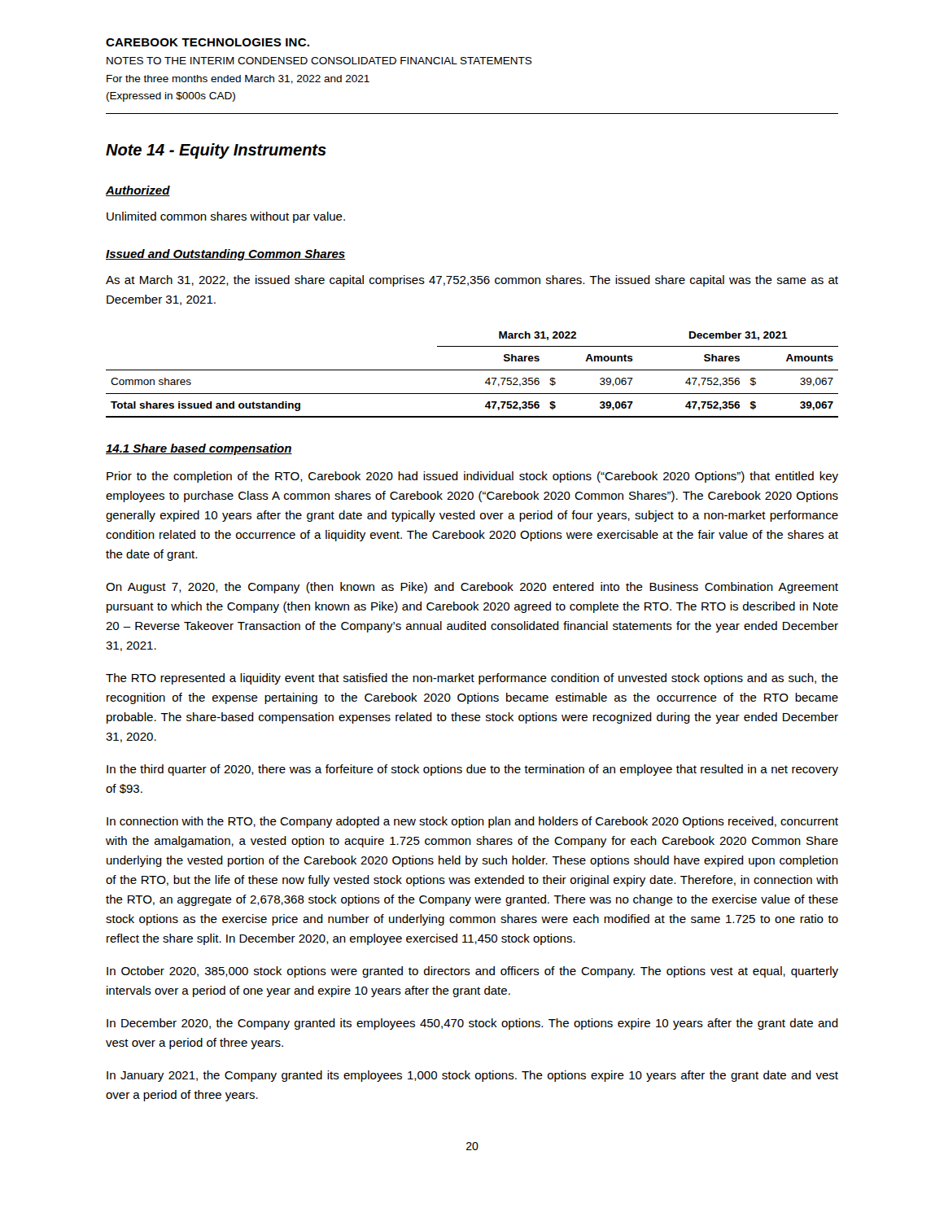CAREBOOK TECHNOLOGIES INC.
NOTES TO THE INTERIM CONDENSED CONSOLIDATED FINANCIAL STATEMENTS
For the three months ended March 31, 2022 and 2021
(Expressed in $000s CAD)
Note 14 - Equity Instruments
Authorized
Unlimited common shares without par value.
Issued and Outstanding Common Shares
As at March 31, 2022, the issued share capital comprises 47,752,356 common shares. The issued share capital was the same as at December 31, 2021.
| | March 31, 2022 | December 31, 2021 |
| --- | --- | --- |
| | Shares | Amounts | Shares | Amounts |
| Common shares | 47,752,356 | $ | 39,067 | 47,752,356 | $ | 39,067 |
| Total shares issued and outstanding | 47,752,356 | $ | 39,067 | 47,752,356 | $ | 39,067 |
14.1 Share based compensation
Prior to the completion of the RTO, Carebook 2020 had issued individual stock options (“Carebook 2020 Options”) that entitled key employees to purchase Class A common shares of Carebook 2020 (“Carebook 2020 Common Shares”). The Carebook 2020 Options generally expired 10 years after the grant date and typically vested over a period of four years, subject to a non-market performance condition related to the occurrence of a liquidity event. The Carebook 2020 Options were exercisable at the fair value of the shares at the date of grant.
On August 7, 2020, the Company (then known as Pike) and Carebook 2020 entered into the Business Combination Agreement pursuant to which the Company (then known as Pike) and Carebook 2020 agreed to complete the RTO. The RTO is described in Note 20 – Reverse Takeover Transaction of the Company’s annual audited consolidated financial statements for the year ended December 31, 2021.
The RTO represented a liquidity event that satisfied the non-market performance condition of unvested stock options and as such, the recognition of the expense pertaining to the Carebook 2020 Options became estimable as the occurrence of the RTO became probable. The share-based compensation expenses related to these stock options were recognized during the year ended December 31, 2020.
In the third quarter of 2020, there was a forfeiture of stock options due to the termination of an employee that resulted in a net recovery of $93.
In connection with the RTO, the Company adopted a new stock option plan and holders of Carebook 2020 Options received, concurrent with the amalgamation, a vested option to acquire 1.725 common shares of the Company for each Carebook 2020 Common Share underlying the vested portion of the Carebook 2020 Options held by such holder. These options should have expired upon completion of the RTO, but the life of these now fully vested stock options was extended to their original expiry date. Therefore, in connection with the RTO, an aggregate of 2,678,368 stock options of the Company were granted. There was no change to the exercise value of these stock options as the exercise price and number of underlying common shares were each modified at the same 1.725 to one ratio to reflect the share split. In December 2020, an employee exercised 11,450 stock options.
In October 2020, 385,000 stock options were granted to directors and officers of the Company. The options vest at equal, quarterly intervals over a period of one year and expire 10 years after the grant date.
In December 2020, the Company granted its employees 450,470 stock options. The options expire 10 years after the grant date and vest over a period of three years.
In January 2021, the Company granted its employees 1,000 stock options. The options expire 10 years after the grant date and vest over a period of three years.
20